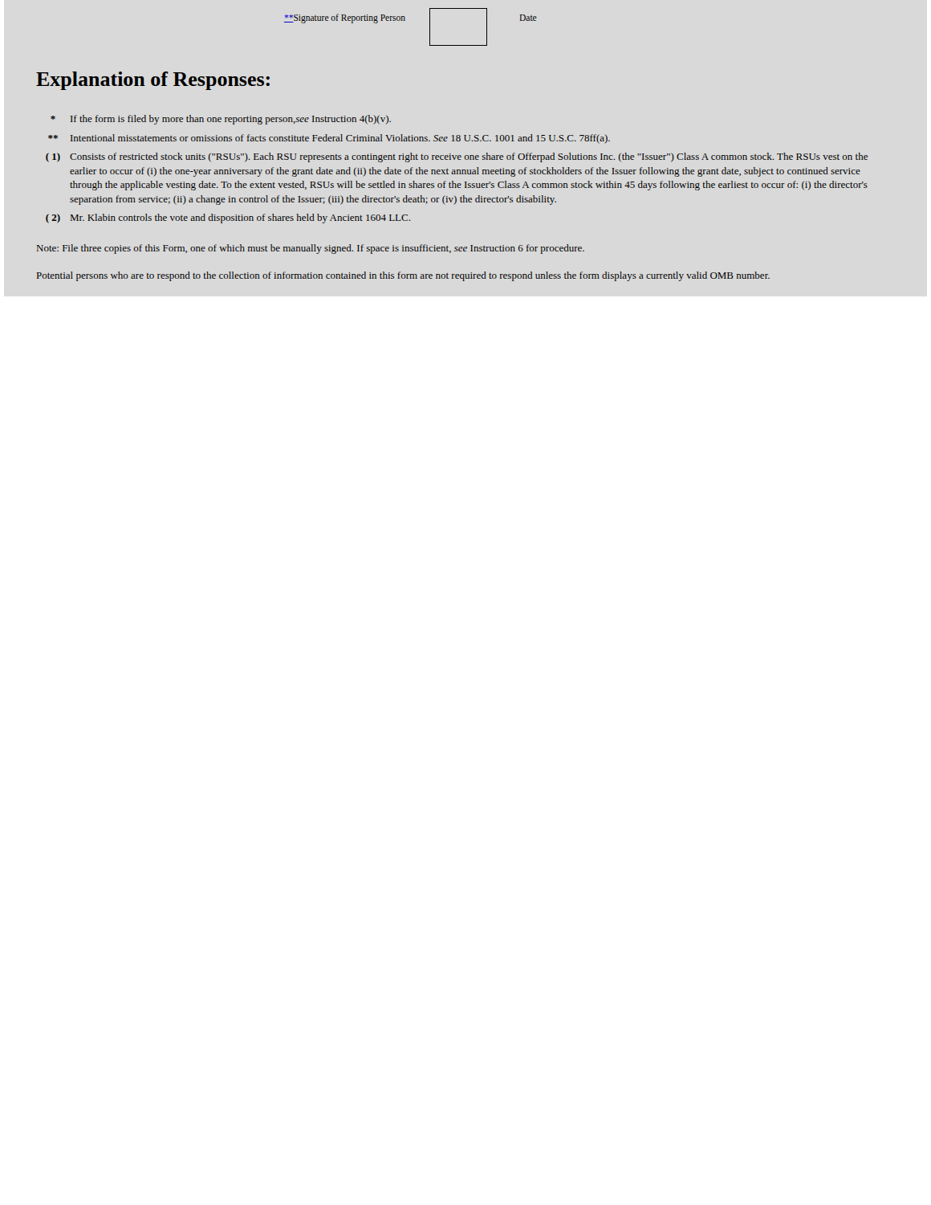**Signature of Reporting Person
Date
Explanation of Responses:
| * | If the form is filed by more than one reporting person, see Instruction 4(b)(v). |
| ** | Intentional misstatements or omissions of facts constitute Federal Criminal Violations. See 18 U.S.C. 1001 and 15 U.S.C. 78ff(a). |
| ( 1) | Consists of restricted stock units ("RSUs"). Each RSU represents a contingent right to receive one share of Offerpad Solutions Inc. (the "Issuer") Class A common stock. The RSUs vest on the earlier to occur of (i) the one-year anniversary of the grant date and (ii) the date of the next annual meeting of stockholders of the Issuer following the grant date, subject to continued service through the applicable vesting date. To the extent vested, RSUs will be settled in shares of the Issuer's Class A common stock within 45 days following the earliest to occur of: (i) the director's separation from service; (ii) a change in control of the Issuer; (iii) the director's death; or (iv) the director's disability. |
| ( 2) | Mr. Klabin controls the vote and disposition of shares held by Ancient 1604 LLC. |
Note: File three copies of this Form, one of which must be manually signed. If space is insufficient, see Instruction 6 for procedure.
Potential persons who are to respond to the collection of information contained in this form are not required to respond unless the form displays a currently valid OMB number.